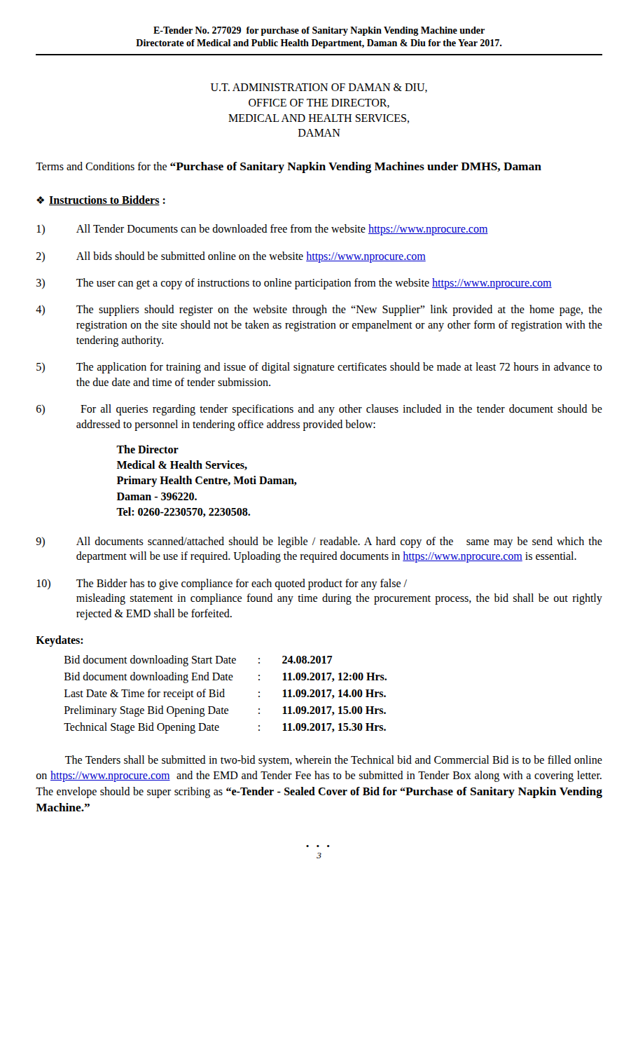E-Tender No. 277029 for purchase of Sanitary Napkin Vending Machine under
Directorate of Medical and Public Health Department, Daman & Diu for the Year 2017.
U.T. ADMINISTRATION OF DAMAN & DIU,
OFFICE OF THE DIRECTOR,
MEDICAL AND HEALTH SERVICES,
DAMAN
Terms and Conditions for the “Purchase of Sanitary Napkin Vending Machines under DMHS, Daman
❖
Instructions to Bidders
:
1) All Tender Documents can be downloaded free from the website https://www.nprocure.com
2) All bids should be submitted online on the website https://www.nprocure.com
3) The user can get a copy of instructions to online participation from the website https://www.nprocure.com
4) The suppliers should register on the website through the “New Supplier” link provided at the home page, the registration on the site should not be taken as registration or empanelment or any other form of registration with the tendering authority.
5) The application for training and issue of digital signature certificates should be made at least 72 hours in advance to the due date and time of tender submission.
6) For all queries regarding tender specifications and any other clauses included in the tender document should be addressed to personnel in tendering office address provided below:
The Director
Medical & Health Services,
Primary Health Centre, Moti Daman,
Daman - 396220.
Tel: 0260-2230570, 2230508.
9) All documents scanned/attached should be legible / readable. A hard copy of the same may be send which the department will be use if required. Uploading the required documents in https://www.nprocure.com is essential.
10) The Bidder has to give compliance for each quoted product for any false /
misleading statement in compliance found any time during the procurement process, the bid shall be out rightly rejected & EMD shall be forfeited.
Keydates:
| Bid document downloading Start Date | : | 24.08.2017 |
| Bid document downloading End Date | : | 11.09.2017, 12:00 Hrs. |
| Last Date & Time for receipt of Bid | : | 11.09.2017, 14.00 Hrs. |
| Preliminary Stage Bid Opening Date | : | 11.09.2017, 15.00 Hrs. |
| Technical Stage Bid Opening Date | : | 11.09.2017, 15.30 Hrs. |
The Tenders shall be submitted in two-bid system, wherein the Technical bid and Commercial Bid is to be filled online on https://www.nprocure.com and the EMD and Tender Fee has to be submitted in Tender Box along with a covering letter. The envelope should be super scribing as “e-Tender - Sealed Cover of Bid for “Purchase of Sanitary Napkin Vending Machine.”
• • • 3